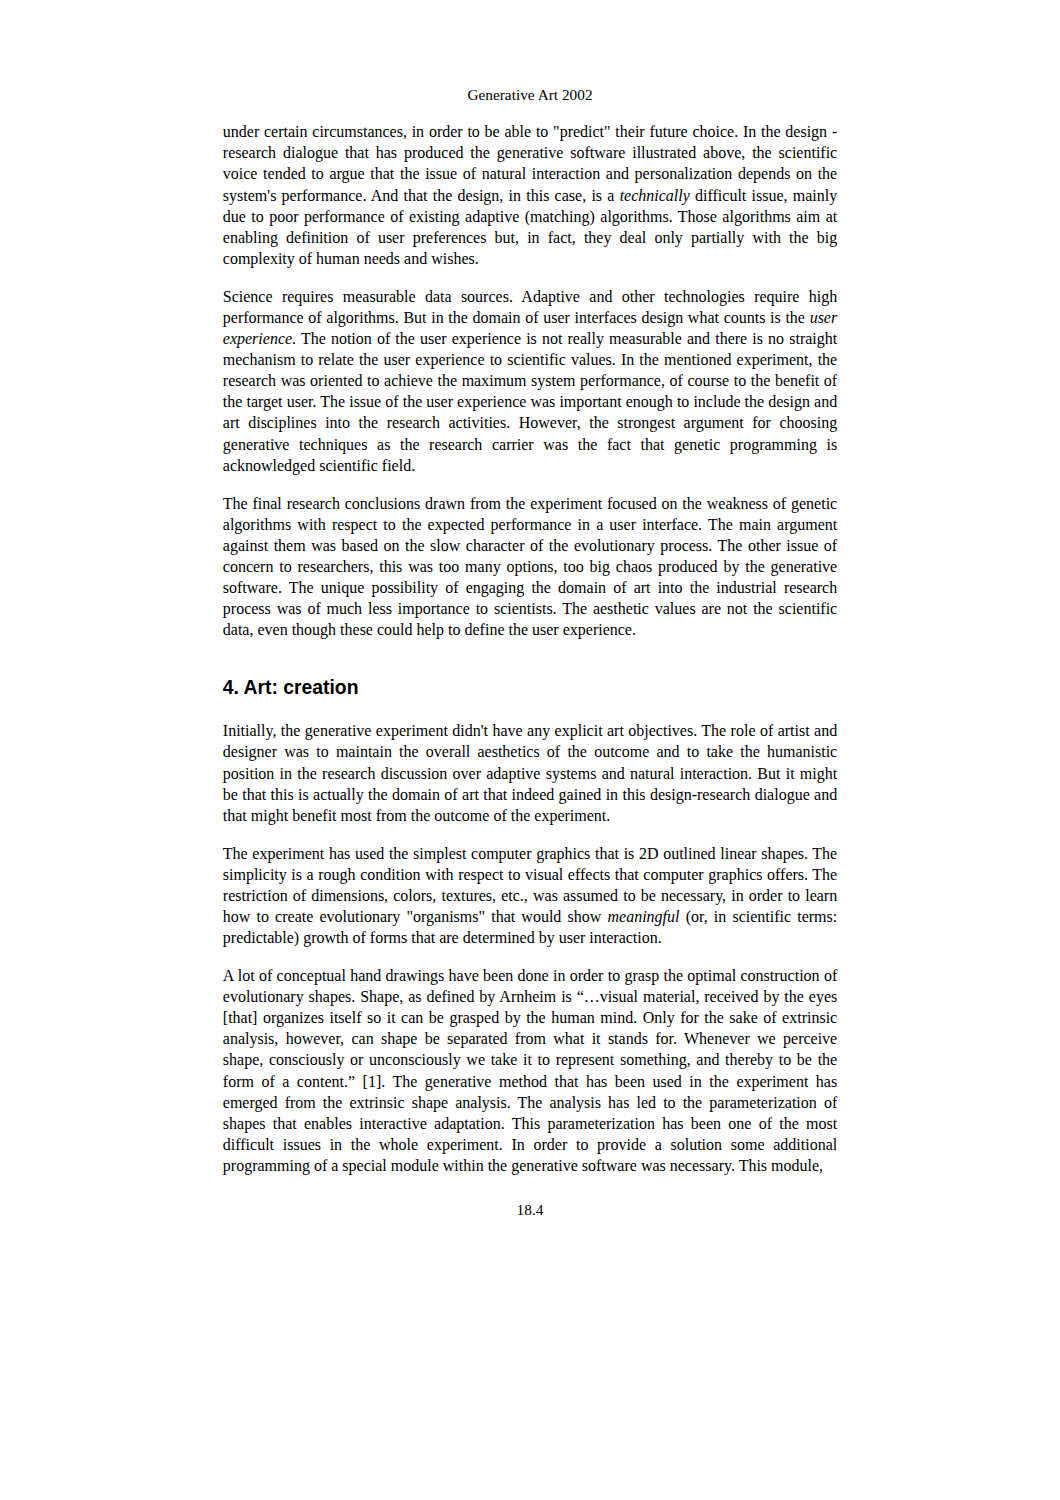Generative Art 2002
under certain circumstances, in order to be able to "predict" their future choice. In the design - research dialogue that has produced the generative software illustrated above, the scientific voice tended to argue that the issue of natural interaction and personalization depends on the system's performance. And that the design, in this case, is a technically difficult issue, mainly due to poor performance of existing adaptive (matching) algorithms. Those algorithms aim at enabling definition of user preferences but, in fact, they deal only partially with the big complexity of human needs and wishes.
Science requires measurable data sources. Adaptive and other technologies require high performance of algorithms. But in the domain of user interfaces design what counts is the user experience. The notion of the user experience is not really measurable and there is no straight mechanism to relate the user experience to scientific values. In the mentioned experiment, the research was oriented to achieve the maximum system performance, of course to the benefit of the target user. The issue of the user experience was important enough to include the design and art disciplines into the research activities. However, the strongest argument for choosing generative techniques as the research carrier was the fact that genetic programming is acknowledged scientific field.
The final research conclusions drawn from the experiment focused on the weakness of genetic algorithms with respect to the expected performance in a user interface. The main argument against them was based on the slow character of the evolutionary process. The other issue of concern to researchers, this was too many options, too big chaos produced by the generative software. The unique possibility of engaging the domain of art into the industrial research process was of much less importance to scientists. The aesthetic values are not the scientific data, even though these could help to define the user experience.
4. Art: creation
Initially, the generative experiment didn't have any explicit art objectives. The role of artist and designer was to maintain the overall aesthetics of the outcome and to take the humanistic position in the research discussion over adaptive systems and natural interaction. But it might be that this is actually the domain of art that indeed gained in this design-research dialogue and that might benefit most from the outcome of the experiment.
The experiment has used the simplest computer graphics that is 2D outlined linear shapes. The simplicity is a rough condition with respect to visual effects that computer graphics offers. The restriction of dimensions, colors, textures, etc., was assumed to be necessary, in order to learn how to create evolutionary "organisms" that would show meaningful (or, in scientific terms: predictable) growth of forms that are determined by user interaction.
A lot of conceptual hand drawings have been done in order to grasp the optimal construction of evolutionary shapes. Shape, as defined by Arnheim is “…visual material, received by the eyes [that] organizes itself so it can be grasped by the human mind. Only for the sake of extrinsic analysis, however, can shape be separated from what it stands for. Whenever we perceive shape, consciously or unconsciously we take it to represent something, and thereby to be the form of a content.” [1]. The generative method that has been used in the experiment has emerged from the extrinsic shape analysis. The analysis has led to the parameterization of shapes that enables interactive adaptation. This parameterization has been one of the most difficult issues in the whole experiment. In order to provide a solution some additional programming of a special module within the generative software was necessary. This module,
18.4